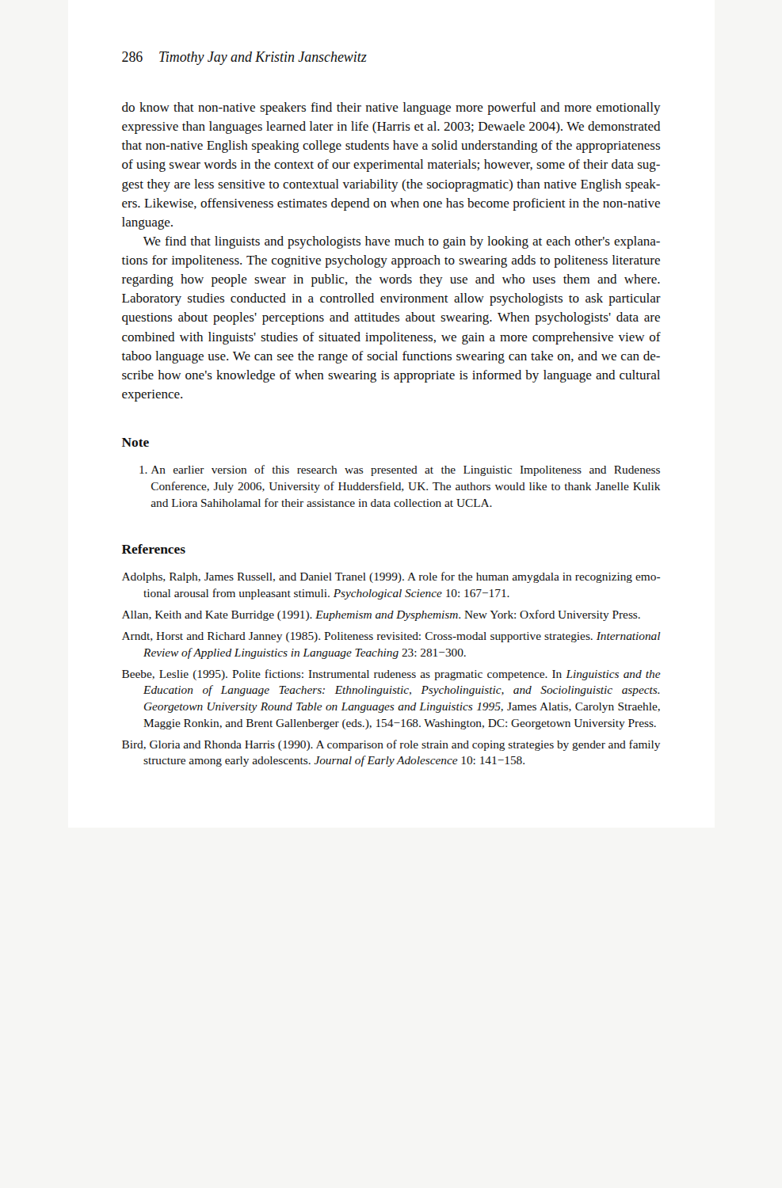286 Timothy Jay and Kristin Janschewitz
do know that non-native speakers find their native language more powerful and more emotionally expressive than languages learned later in life (Harris et al. 2003; Dewaele 2004). We demonstrated that non-native English speaking college students have a solid understanding of the appropriateness of using swear words in the context of our experimental materials; however, some of their data suggest they are less sensitive to contextual variability (the sociopragmatic) than native English speakers. Likewise, offensiveness estimates depend on when one has become proficient in the non-native language.
We find that linguists and psychologists have much to gain by looking at each other's explanations for impoliteness. The cognitive psychology approach to swearing adds to politeness literature regarding how people swear in public, the words they use and who uses them and where. Laboratory studies conducted in a controlled environment allow psychologists to ask particular questions about peoples' perceptions and attitudes about swearing. When psychologists' data are combined with linguists' studies of situated impoliteness, we gain a more comprehensive view of taboo language use. We can see the range of social functions swearing can take on, and we can describe how one's knowledge of when swearing is appropriate is informed by language and cultural experience.
Note
An earlier version of this research was presented at the Linguistic Impoliteness and Rudeness Conference, July 2006, University of Huddersfield, UK. The authors would like to thank Janelle Kulik and Liora Sahiholamal for their assistance in data collection at UCLA.
References
Adolphs, Ralph, James Russell, and Daniel Tranel (1999). A role for the human amygdala in recognizing emotional arousal from unpleasant stimuli. Psychological Science 10: 167−171.
Allan, Keith and Kate Burridge (1991). Euphemism and Dysphemism. New York: Oxford University Press.
Arndt, Horst and Richard Janney (1985). Politeness revisited: Cross-modal supportive strategies. International Review of Applied Linguistics in Language Teaching 23: 281−300.
Beebe, Leslie (1995). Polite fictions: Instrumental rudeness as pragmatic competence. In Linguistics and the Education of Language Teachers: Ethnolinguistic, Psycholinguistic, and Sociolinguistic aspects. Georgetown University Round Table on Languages and Linguistics 1995, James Alatis, Carolyn Straehle, Maggie Ronkin, and Brent Gallenberger (eds.), 154−168. Washington, DC: Georgetown University Press.
Bird, Gloria and Rhonda Harris (1990). A comparison of role strain and coping strategies by gender and family structure among early adolescents. Journal of Early Adolescence 10: 141−158.